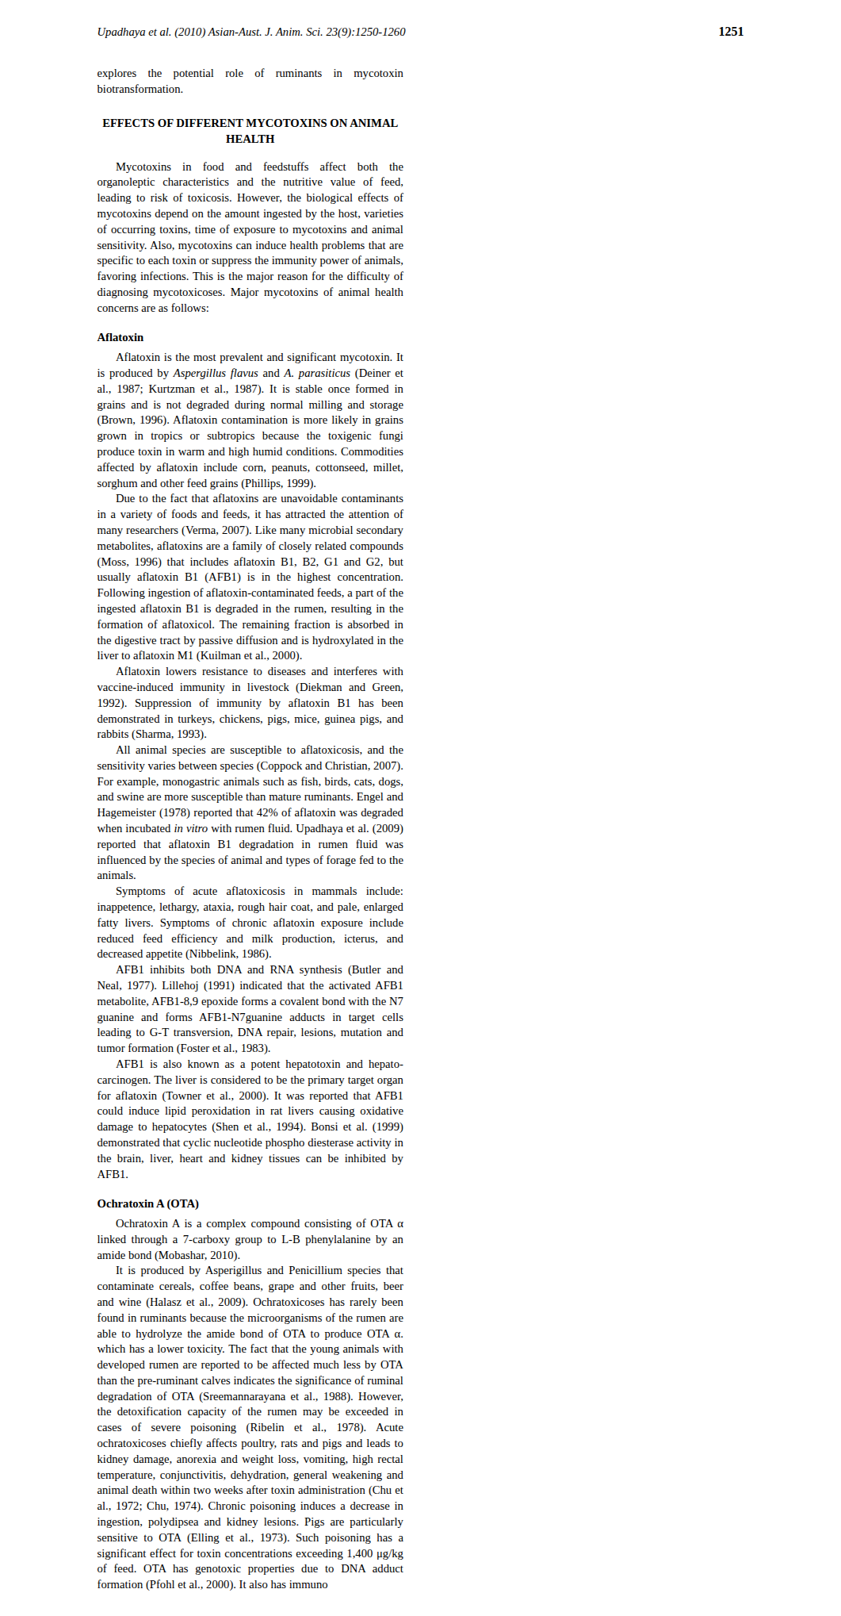Upadhaya et al. (2010) Asian-Aust. J. Anim. Sci. 23(9):1250-1260 1251
explores the potential role of ruminants in mycotoxin biotransformation.
Effects of different mycotoxins on animal health
Mycotoxins in food and feedstuffs affect both the organoleptic characteristics and the nutritive value of feed, leading to risk of toxicosis. However, the biological effects of mycotoxins depend on the amount ingested by the host, varieties of occurring toxins, time of exposure to mycotoxins and animal sensitivity. Also, mycotoxins can induce health problems that are specific to each toxin or suppress the immunity power of animals, favoring infections. This is the major reason for the difficulty of diagnosing mycotoxicoses. Major mycotoxins of animal health concerns are as follows:
Aflatoxin
Aflatoxin is the most prevalent and significant mycotoxin. It is produced by Aspergillus flavus and A. parasiticus (Deiner et al., 1987; Kurtzman et al., 1987). It is stable once formed in grains and is not degraded during normal milling and storage (Brown, 1996). Aflatoxin contamination is more likely in grains grown in tropics or subtropics because the toxigenic fungi produce toxin in warm and high humid conditions. Commodities affected by aflatoxin include corn, peanuts, cottonseed, millet, sorghum and other feed grains (Phillips, 1999).
Due to the fact that aflatoxins are unavoidable contaminants in a variety of foods and feeds, it has attracted the attention of many researchers (Verma, 2007). Like many microbial secondary metabolites, aflatoxins are a family of closely related compounds (Moss, 1996) that includes aflatoxin B1, B2, G1 and G2, but usually aflatoxin B1 (AFB1) is in the highest concentration. Following ingestion of aflatoxin-contaminated feeds, a part of the ingested aflatoxin B1 is degraded in the rumen, resulting in the formation of aflatoxicol. The remaining fraction is absorbed in the digestive tract by passive diffusion and is hydroxylated in the liver to aflatoxin M1 (Kuilman et al., 2000).
Aflatoxin lowers resistance to diseases and interferes with vaccine-induced immunity in livestock (Diekman and Green, 1992). Suppression of immunity by aflatoxin B1 has been demonstrated in turkeys, chickens, pigs, mice, guinea pigs, and rabbits (Sharma, 1993).
All animal species are susceptible to aflatoxicosis, and the sensitivity varies between species (Coppock and Christian, 2007). For example, monogastric animals such as fish, birds, cats, dogs, and swine are more susceptible than mature ruminants. Engel and Hagemeister (1978) reported that 42% of aflatoxin was degraded when incubated in vitro with rumen fluid. Upadhaya et al. (2009) reported that aflatoxin B1 degradation in rumen fluid was influenced by the species of animal and types of forage fed to the animals.
Symptoms of acute aflatoxicosis in mammals include: inappetence, lethargy, ataxia, rough hair coat, and pale, enlarged fatty livers. Symptoms of chronic aflatoxin exposure include reduced feed efficiency and milk production, icterus, and decreased appetite (Nibbelink, 1986).
AFB1 inhibits both DNA and RNA synthesis (Butler and Neal, 1977). Lillehoj (1991) indicated that the activated AFB1 metabolite, AFB1-8,9 epoxide forms a covalent bond with the N7 guanine and forms AFB1-N7guanine adducts in target cells leading to G-T transversion, DNA repair, lesions, mutation and tumor formation (Foster et al., 1983).
AFB1 is also known as a potent hepatotoxin and hepato-carcinogen. The liver is considered to be the primary target organ for aflatoxin (Towner et al., 2000). It was reported that AFB1 could induce lipid peroxidation in rat livers causing oxidative damage to hepatocytes (Shen et al., 1994). Bonsi et al. (1999) demonstrated that cyclic nucleotide phospho diesterase activity in the brain, liver, heart and kidney tissues can be inhibited by AFB1.
Ochratoxin A (OTA)
Ochratoxin A is a complex compound consisting of OTA α linked through a 7-carboxy group to L-B phenylalanine by an amide bond (Mobashar, 2010).
It is produced by Asperigillus and Penicillium species that contaminate cereals, coffee beans, grape and other fruits, beer and wine (Halasz et al., 2009). Ochratoxicoses has rarely been found in ruminants because the microorganisms of the rumen are able to hydrolyze the amide bond of OTA to produce OTA α. which has a lower toxicity. The fact that the young animals with developed rumen are reported to be affected much less by OTA than the pre-ruminant calves indicates the significance of ruminal degradation of OTA (Sreemannarayana et al., 1988). However, the detoxification capacity of the rumen may be exceeded in cases of severe poisoning (Ribelin et al., 1978). Acute ochratoxicoses chiefly affects poultry, rats and pigs and leads to kidney damage, anorexia and weight loss, vomiting, high rectal temperature, conjunctivitis, dehydration, general weakening and animal death within two weeks after toxin administration (Chu et al., 1972; Chu, 1974). Chronic poisoning induces a decrease in ingestion, polydipsea and kidney lesions. Pigs are particularly sensitive to OTA (Elling et al., 1973). Such poisoning has a significant effect for toxin concentrations exceeding 1,400 μg/kg of feed. OTA has genotoxic properties due to DNA adduct formation (Pfohl et al., 2000). It also has immuno